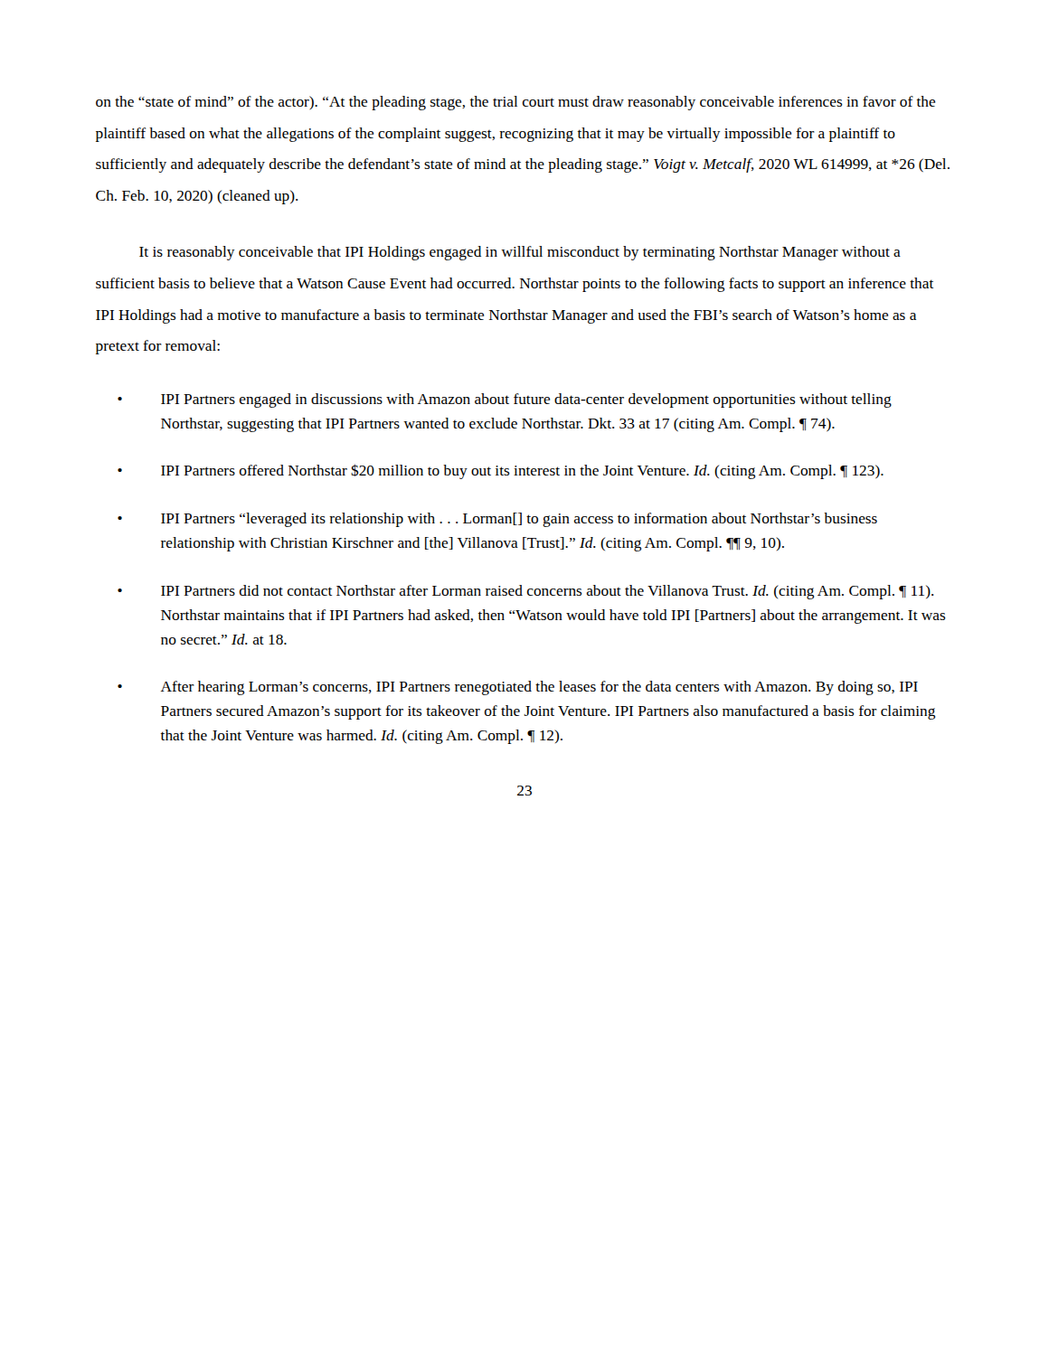on the “state of mind” of the actor). “At the pleading stage, the trial court must draw reasonably conceivable inferences in favor of the plaintiff based on what the allegations of the complaint suggest, recognizing that it may be virtually impossible for a plaintiff to sufficiently and adequately describe the defendant’s state of mind at the pleading stage.” Voigt v. Metcalf, 2020 WL 614999, at *26 (Del. Ch. Feb. 10, 2020) (cleaned up).
It is reasonably conceivable that IPI Holdings engaged in willful misconduct by terminating Northstar Manager without a sufficient basis to believe that a Watson Cause Event had occurred. Northstar points to the following facts to support an inference that IPI Holdings had a motive to manufacture a basis to terminate Northstar Manager and used the FBI’s search of Watson’s home as a pretext for removal:
IPI Partners engaged in discussions with Amazon about future data-center development opportunities without telling Northstar, suggesting that IPI Partners wanted to exclude Northstar. Dkt. 33 at 17 (citing Am. Compl. ¶ 74).
IPI Partners offered Northstar $20 million to buy out its interest in the Joint Venture. Id. (citing Am. Compl. ¶ 123).
IPI Partners “leveraged its relationship with . . . Lorman[] to gain access to information about Northstar’s business relationship with Christian Kirschner and [the] Villanova [Trust].” Id. (citing Am. Compl. ¶¶ 9, 10).
IPI Partners did not contact Northstar after Lorman raised concerns about the Villanova Trust. Id. (citing Am. Compl. ¶ 11). Northstar maintains that if IPI Partners had asked, then “Watson would have told IPI [Partners] about the arrangement. It was no secret.” Id. at 18.
After hearing Lorman’s concerns, IPI Partners renegotiated the leases for the data centers with Amazon. By doing so, IPI Partners secured Amazon’s support for its takeover of the Joint Venture. IPI Partners also manufactured a basis for claiming that the Joint Venture was harmed. Id. (citing Am. Compl. ¶ 12).
23